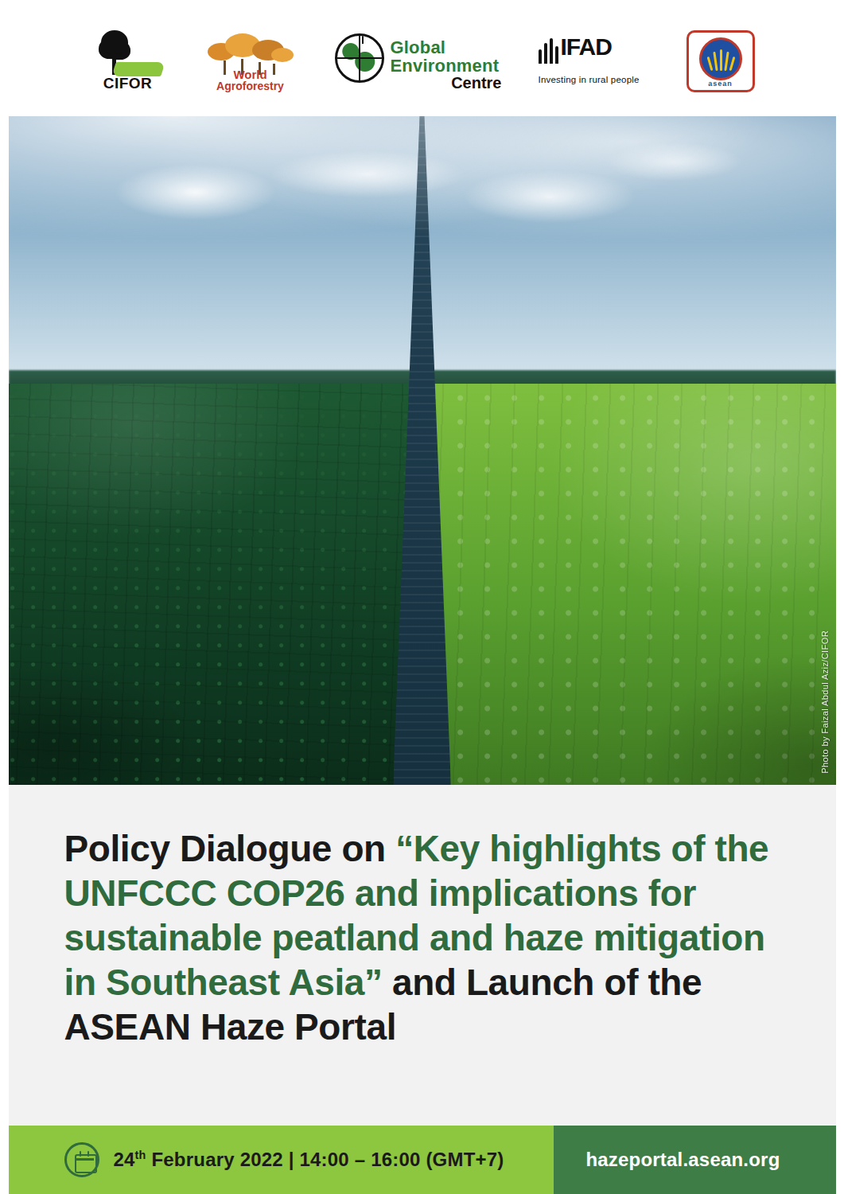CIFOR
World Agroforestry
Global Environment
Centre
IFAD
Investing in rural people
asean
Photo by Faizal Abdul Aziz/CIFOR
Policy Dialogue on “Key highlights of the UNFCCC COP26 and implications for sustainable peatland and haze mitigation in Southeast Asia” and Launch of the ASEAN Haze Portal
24th February 2022 | 14:00 – 16:00 (GMT+7)
hazeportal.asean.org